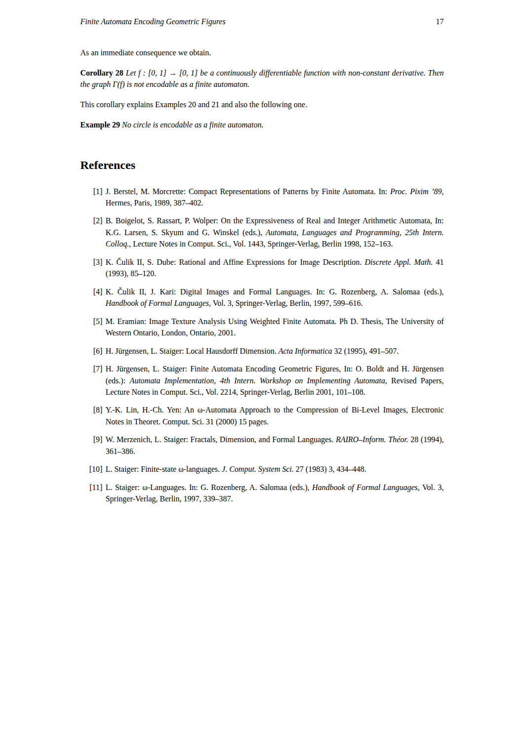Finite Automata Encoding Geometric Figures 17
As an immediate consequence we obtain.
Corollary 28 Let f : [0, 1] → [0, 1] be a continuously differentiable function with non-constant derivative. Then the graph Γ(f) is not encodable as a finite automaton.
This corollary explains Examples 20 and 21 and also the following one.
Example 29 No circle is encodable as a finite automaton.
References
[1] J. Berstel, M. Morcrette: Compact Representations of Patterns by Finite Automata. In: Proc. Pixim ’89, Hermes, Paris, 1989, 387–402.
[2] B. Boigelot, S. Rassart, P. Wolper: On the Expressiveness of Real and Integer Arithmetic Automata, In: K.G. Larsen, S. Skyum and G. Winskel (eds.), Automata, Languages and Programming, 25th Intern. Colloq., Lecture Notes in Comput. Sci., Vol. 1443, Springer-Verlag, Berlin 1998, 152–163.
[3] K. Čulik II, S. Dube: Rational and Affine Expressions for Image Description. Discrete Appl. Math. 41 (1993), 85–120.
[4] K. Čulik II, J. Kari: Digital Images and Formal Languages. In: G. Rozenberg, A. Salomaa (eds.), Handbook of Formal Languages, Vol. 3, Springer-Verlag, Berlin, 1997, 599–616.
[5] M. Eramian: Image Texture Analysis Using Weighted Finite Automata. Ph D. Thesis, The University of Western Ontario, London, Ontario, 2001.
[6] H. Jürgensen, L. Staiger: Local Hausdorff Dimension. Acta Informatica 32 (1995), 491–507.
[7] H. Jürgensen, L. Staiger: Finite Automata Encoding Geometric Figures, In: O. Boldt and H. Jürgensen (eds.): Automata Implementation, 4th Intern. Workshop on Implementing Automata, Revised Papers, Lecture Notes in Comput. Sci., Vol. 2214, Springer-Verlag, Berlin 2001, 101–108.
[8] Y.-K. Lin, H.-Ch. Yen: An ω-Automata Approach to the Compression of Bi-Level Images, Electronic Notes in Theoret. Comput. Sci. 31 (2000) 15 pages.
[9] W. Merzenich, L. Staiger: Fractals, Dimension, and Formal Languages. RAIRO–Inform. Théor. 28 (1994), 361–386.
[10] L. Staiger: Finite-state ω-languages. J. Comput. System Sci. 27 (1983) 3, 434–448.
[11] L. Staiger: ω-Languages. In: G. Rozenberg, A. Salomaa (eds.), Handbook of Formal Languages, Vol. 3, Springer-Verlag, Berlin, 1997, 339–387.